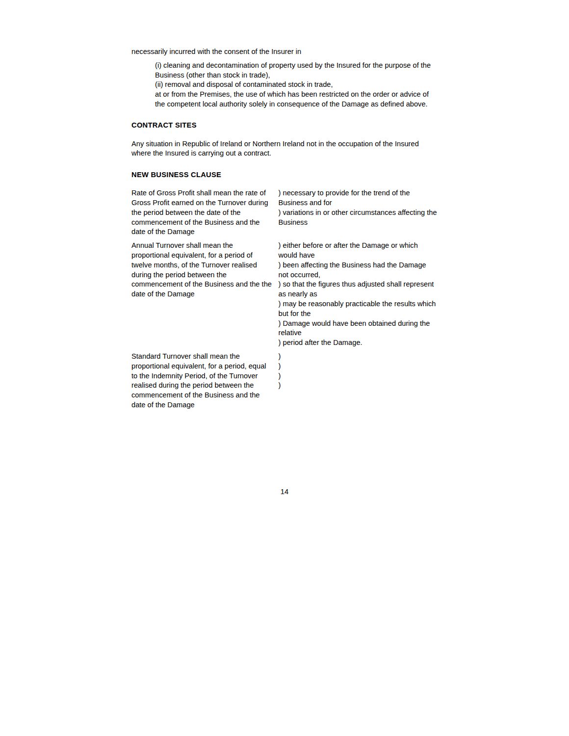necessarily incurred with the consent of the Insurer in
(i) cleaning and decontamination of property used by the Insured for the purpose of the Business (other than stock in trade),
(ii) removal and disposal of contaminated stock in trade,
at or from the Premises, the use of which has been restricted on the order or advice of the competent local authority solely in consequence of the Damage as defined above.
CONTRACT SITES
Any situation in Republic of Ireland or Northern Ireland not in the occupation of the Insured where the Insured is carrying out a contract.
NEW BUSINESS CLAUSE
| Rate of Gross Profit shall mean the rate of Gross Profit earned on the Turnover during the period between the date of the commencement of the Business and the date of the Damage | ) necessary to provide for the trend of the Business and for ) variations in or other circumstances affecting the Business |
| Annual Turnover shall mean the proportional equivalent, for a period of twelve months, of the Turnover realised during the period between the commencement of the Business and the the date of the Damage | ) either before or after the Damage or which would have ) been affecting the Business had the Damage not occurred, ) so that the figures thus adjusted shall represent as nearly as ) may be reasonably practicable the results which but for the ) Damage would have been obtained during the relative ) period after the Damage. |
| Standard Turnover shall mean the proportional equivalent, for a period, equal to the Indemnity Period, of the Turnover realised during the period between the commencement of the Business and the date of the Damage | ) ) ) ) |
14